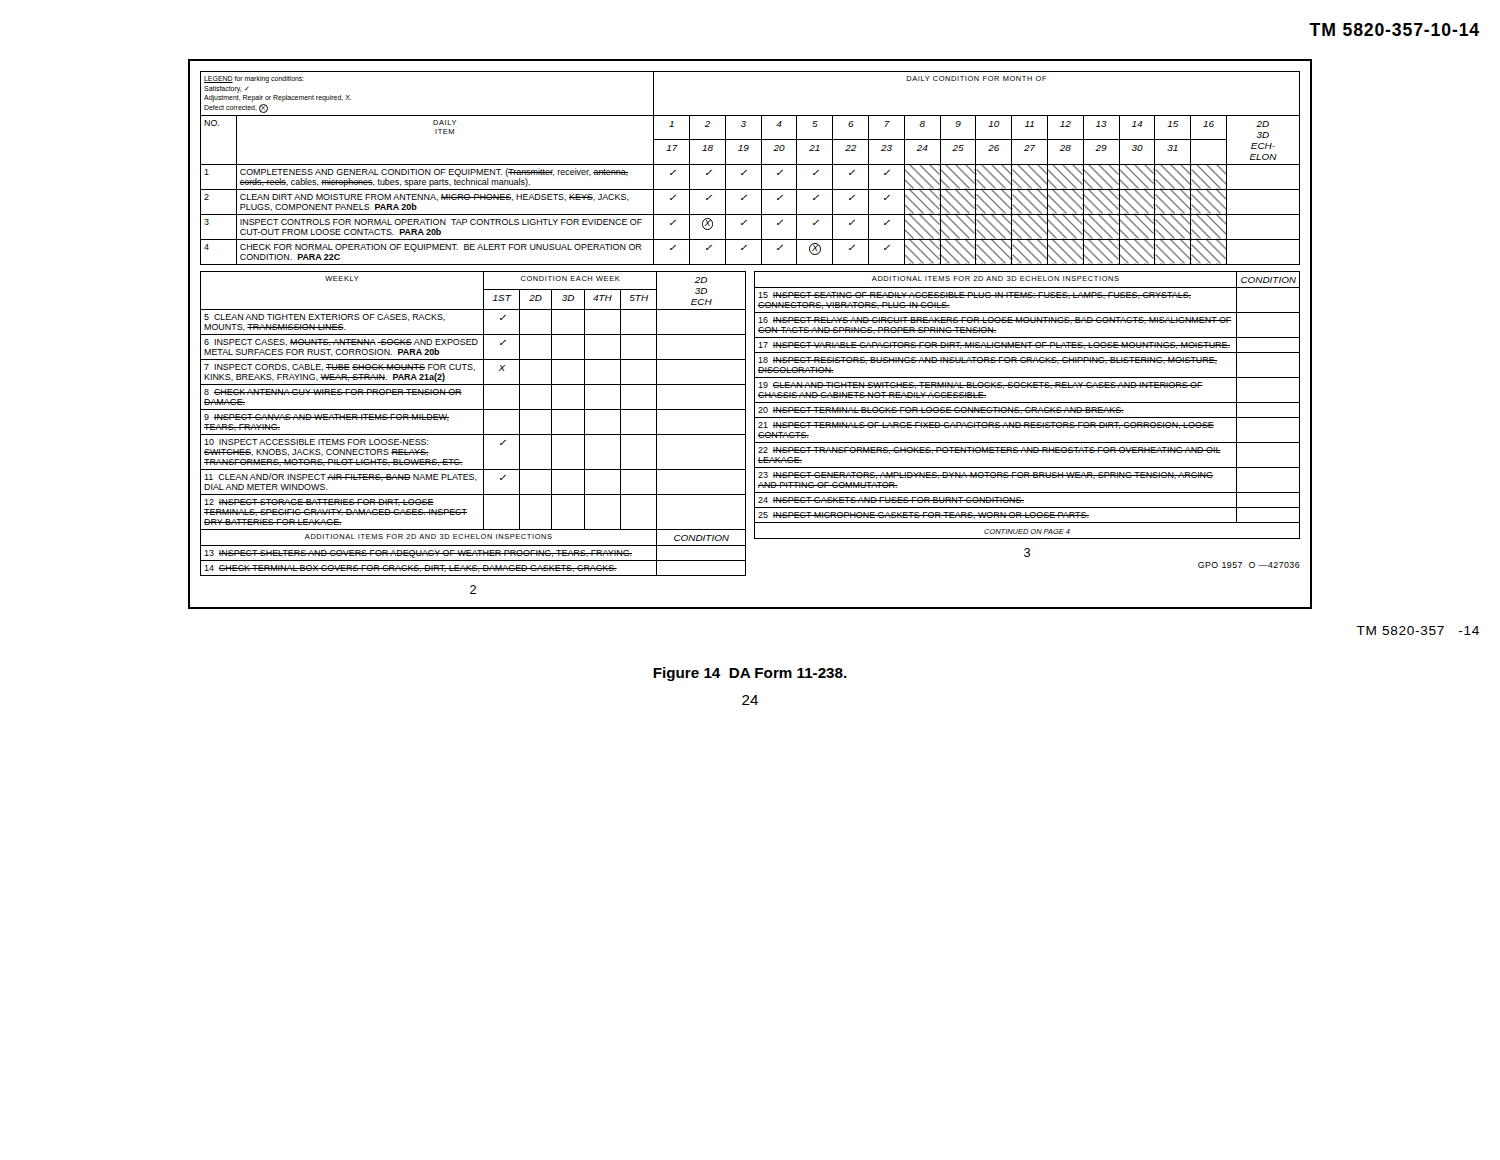TM 5820-357-10-14
| LEGEND for marking conditions: Satisfactory, ✓ Adjustment, Repair or Replacement required, X. Defect corrected, X | DAILY CONDITION FOR MONTH OF |
| NO. | DAILY ITEM | 1 | 2 | 3 | 4 | 5 | 6 | 7 | 8 | 9 | 10 | 11 | 12 | 13 | 14 | 15 | 16 | 2D 3D ECH- ELON |
| 17 | 18 | 19 | 20 | 21 | 22 | 23 | 24 | 25 | 26 | 27 | 28 | 29 | 30 | 31 | |
| 1 | COMPLETENESS AND GENERAL CONDITION OF EQUIPMENT. ( Transmitter , receiver, antenna, cords, reels , cables, microphones , tubes, spare parts, technical manuals). | ✓ | ✓ | ✓ | ✓ | ✓ | ✓ | ✓ | | | | | | | | | | |
| 2 | CLEAN DIRT AND MOISTURE FROM ANTENNA, MICRO-PHONES , HEADSETS, KEYS , JACKS, PLUGS, COMPONENT PANELS PARA 20b | ✓ | ✓ | ✓ | ✓ | ✓ | ✓ | ✓ | | | | | | | | | | |
| 3 | INSPECT CONTROLS FOR NORMAL OPERATION TAP CONTROLS LIGHTLY FOR EVIDENCE OF CUT-OUT FROM LOOSE CONTACTS. PARA 20b | ✓ | X | ✓ | ✓ | ✓ | ✓ | ✓ | | | | | | | | | | |
| 4 | CHECK FOR NORMAL OPERATION OF EQUIPMENT. BE ALERT FOR UNUSUAL OPERATION OR CONDITION. PARA 22C | ✓ | ✓ | ✓ | ✓ | X | ✓ | ✓ | | | | | | | | | | |
| WEEKLY | CONDITION EACH WEEK | 2D 3D ECH |
| 1ST | 2D | 3D | 4TH | 5TH |
| 5 CLEAN AND TIGHTEN EXTERIORS OF CASES, RACKS, MOUNTS, TRANSMISSION LINES . | ✓ | | | | | |
| 6 INSPECT CASES, MOUNTS, ANTENNA -SOCKS AND EXPOSED METAL SURFACES FOR RUST, CORROSION. PARA 20b | ✓ | | | | | |
| 7 INSPECT CORDS, CABLE, TUBE SHOCK MOUNTS FOR CUTS, KINKS, BREAKS, FRAYING, WEAR, STRAIN . PARA 21a(2) | X | | | | | |
| 8 CHECK ANTENNA GUY WIRES FOR PROPER TENSION OR DAMAGE. | | | | | | |
| 9 INSPECT CANVAS AND WEATHER ITEMS FOR MILDEW, TEARS, FRAYING. | | | | | | |
| 10 INSPECT ACCESSIBLE ITEMS FOR LOOSE-NESS: SWITCHES , KNOBS, JACKS, CONNECTORS RELAYS, TRANSFORMERS, MOTORS, PILOT LIGHTS, BLOWERS, ETC. | ✓ | | | | | |
| 11 CLEAN AND/OR INSPECT AIR FILTERS, BAND NAME PLATES, DIAL AND METER WINDOWS. | ✓ | | | | | |
| 12 INSPECT STORAGE BATTERIES FOR DIRT, LOOSE TERMINALS, SPECIFIC GRAVITY, DAMAGED CASES. INSPECT DRY BATTERIES FOR LEAKAGE. | | | | | | |
| ADDITIONAL ITEMS FOR 2D AND 3D ECHELON INSPECTIONS | CONDITION |
| 13 INSPECT SHELTERS AND COVERS FOR ADEQUACY OF WEATHER PROOFING, TEARS, FRAYING. | |
| 14 CHECK TERMINAL BOX COVERS FOR CRACKS, DIRT, LEAKS, DAMAGED GASKETS, CRACKS. | |
2
| ADDITIONAL ITEMS FOR 2D AND 3D ECHELON INSPECTIONS | CONDITION |
| 15 INSPECT SEATING OF READILY ACCESSIBLE PLUG-IN ITEMS: FUSES, LAMPS, FUSES, CRYSTALS, CONNECTORS, VIBRATORS, PLUG-IN COILS. | |
| 16 INSPECT RELAYS AND CIRCUIT BREAKERS FOR LOOSE MOUNTINGS, BAD CONTACTS, MISALIGNMENT OF CON-TACTS AND SPRINGS, PROPER SPRING TENSION. | |
| 17 INSPECT VARIABLE CAPACITORS FOR DIRT, MISALIGNMENT OF PLATES, LOOSE MOUNTINGS, MOISTURE. | |
| 18 INSPECT RESISTORS, BUSHINGS AND INSULATORS FOR CRACKS, CHIPPING, BLISTERING, MOISTURE, DISCOLORATION. | |
| 19 CLEAN AND TIGHTEN SWITCHES, TERMINAL BLOCKS, SOCKETS, RELAY CASES AND INTERIORS OF CHASSIS AND CABINETS NOT READILY ACCESSIBLE. | |
| 20 INSPECT TERMINAL BLOCKS FOR LOOSE CONNECTIONS, CRACKS AND BREAKS. | |
| 21 INSPECT TERMINALS OF LARGE FIXED CAPACITORS AND RESISTORS FOR DIRT, CORROSION, LOOSE CONTACTS. | |
| 22 INSPECT TRANSFORMERS, CHOKES, POTENTIOMETERS AND RHEOSTATS FOR OVERHEATING AND OIL LEAKAGE. | |
| 23 INSPECT GENERATORS, AMPLIDYNES, DYNA-MOTORS FOR BRUSH WEAR, SPRING TENSION, ARCING AND PITTING OF COMMUTATOR. | |
| 24 INSPECT GASKETS AND FUSES FOR BURNT CONDITIONS. | |
| 25 INSPECT MICROPHONE GASKETS FOR TEARS, WORN OR LOOSE PARTS. | |
| CONTINUED ON PAGE 4 |
3
GPO 1957 O —427036
TM 5820-357 ‑14
Figure 14 DA Form 11-238.
24